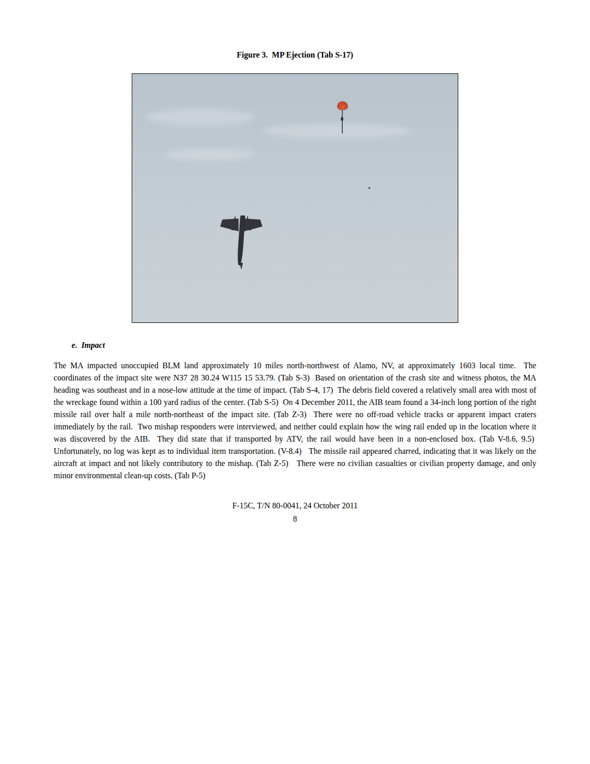Figure 3. MP Ejection (Tab S-17)
e. Impact
The MA impacted unoccupied BLM land approximately 10 miles north-northwest of Alamo, NV, at approximately 1603 local time. The coordinates of the impact site were N37 28 30.24 W115 15 53.79. (Tab S-3) Based on orientation of the crash site and witness photos, the MA heading was southeast and in a nose-low attitude at the time of impact. (Tab S-4, 17) The debris field covered a relatively small area with most of the wreckage found within a 100 yard radius of the center. (Tab S-5) On 4 December 2011, the AIB team found a 34-inch long portion of the right missile rail over half a mile north-northeast of the impact site. (Tab Z-3) There were no off-road vehicle tracks or apparent impact craters immediately by the rail. Two mishap responders were interviewed, and neither could explain how the wing rail ended up in the location where it was discovered by the AIB. They did state that if transported by ATV, the rail would have been in a non-enclosed box. (Tab V-8.6, 9.5) Unfortunately, no log was kept as to individual item transportation. (V-8.4) The missile rail appeared charred, indicating that it was likely on the aircraft at impact and not likely contributory to the mishap. (Tab Z-5) There were no civilian casualties or civilian property damage, and only minor environmental clean-up costs. (Tab P-5)
F-15C, T/N 80-0041, 24 October 2011
8